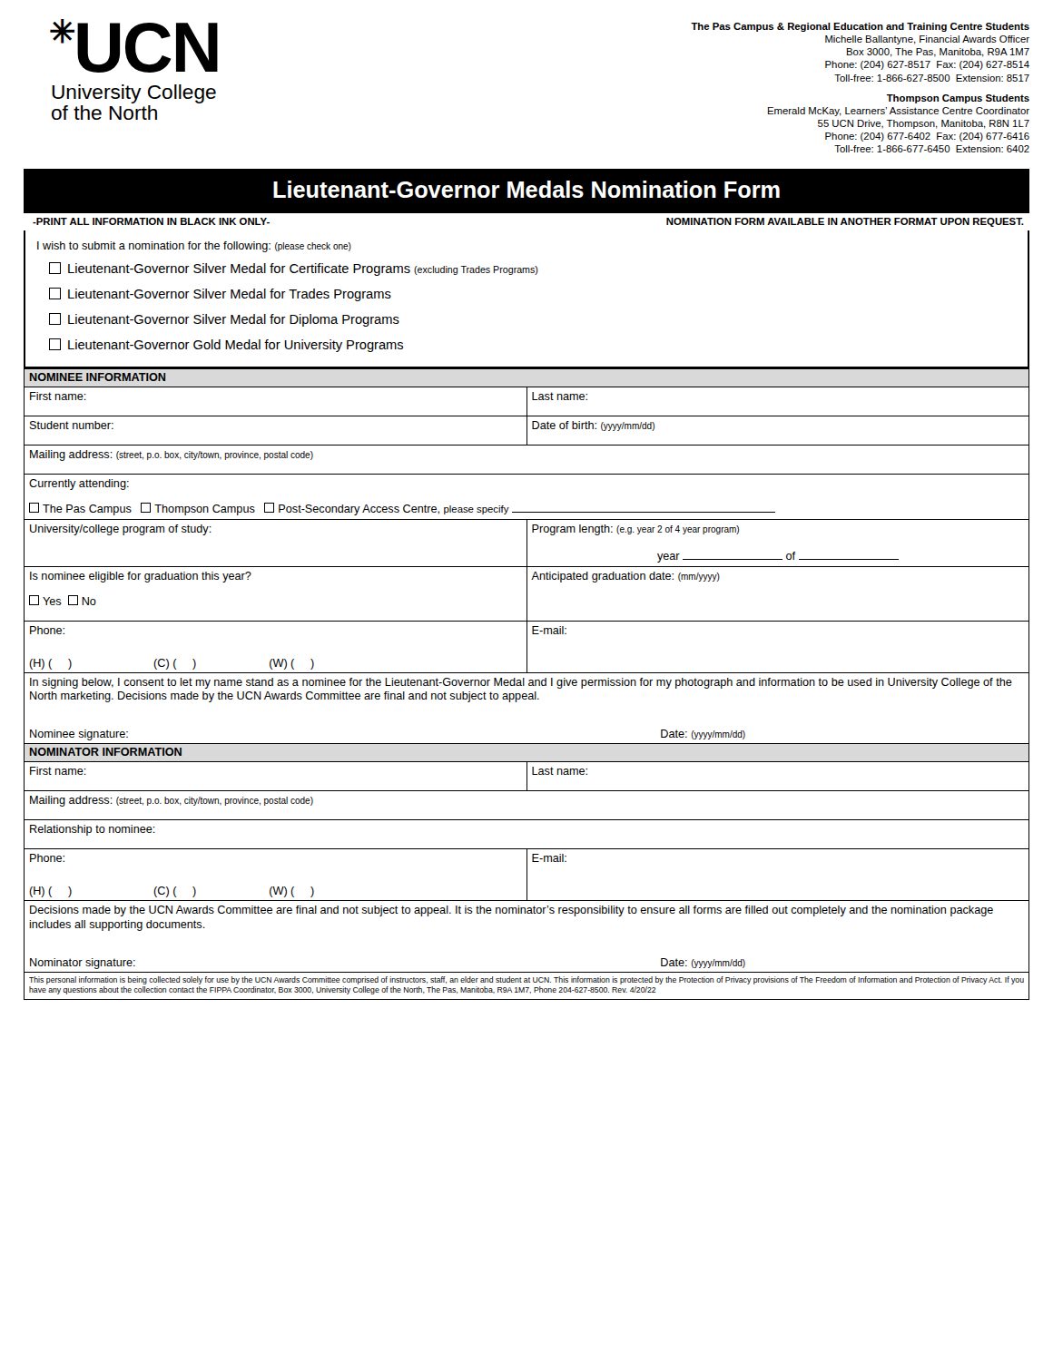✳UCN
University College
of the North
The Pas Campus & Regional Education and Training Centre Students
Michelle Ballantyne, Financial Awards Officer
Box 3000, The Pas, Manitoba, R9A 1M7
Phone: (204) 627-8517 Fax: (204) 627-8514
Toll-free: 1-866-627-8500 Extension: 8517
Thompson Campus Students
Emerald McKay, Learners’ Assistance Centre Coordinator
55 UCN Drive, Thompson, Manitoba, R8N 1L7
Phone: (204) 677-6402 Fax: (204) 677-6416
Toll-free: 1-866-677-6450 Extension: 6402
Lieutenant-Governor Medals Nomination Form
-PRINT ALL INFORMATION IN BLACK INK ONLY-
NOMINATION FORM AVAILABLE IN ANOTHER FORMAT UPON REQUEST.
I wish to submit a nomination for the following: (please check one)
Lieutenant-Governor Silver Medal for Certificate Programs (excluding Trades Programs)
Lieutenant-Governor Silver Medal for Trades Programs
Lieutenant-Governor Silver Medal for Diploma Programs
Lieutenant-Governor Gold Medal for University Programs
| NOMINEE INFORMATION |
| First name: | Last name: |
| Student number: | Date of birth: (yyyy/mm/dd) |
| Mailing address: (street, p.o. box, city/town, province, postal code) |
| Currently attending: The Pas Campus Thompson Campus Post-Secondary Access Centre, please specify |
| University/college program of study: | Program length: (e.g. year 2 of 4 year program) year of |
| Is nominee eligible for graduation this year? Yes No | Anticipated graduation date: (mm/yyyy) |
| Phone: (H) ( ) (C) ( ) (W) ( ) | E-mail: |
| In signing below, I consent to let my name stand as a nominee for the Lieutenant-Governor Medal and I give permission for my photograph and information to be used in University College of the North marketing. Decisions made by the UCN Awards Committee are final and not subject to appeal. Nominee signature: Date: (yyyy/mm/dd) |
| NOMINATOR INFORMATION |
| First name: | Last name: |
| Mailing address: (street, p.o. box, city/town, province, postal code) |
| Relationship to nominee: |
| Phone: (H) ( ) (C) ( ) (W) ( ) | E-mail: |
| Decisions made by the UCN Awards Committee are final and not subject to appeal. It is the nominator’s responsibility to ensure all forms are filled out completely and the nomination package includes all supporting documents. Nominator signature: Date: (yyyy/mm/dd) |
This personal information is being collected solely for use by the UCN Awards Committee comprised of instructors, staff, an elder and student at UCN. This information is protected by the Protection of Privacy provisions of The Freedom of Information and Protection of Privacy Act. If you have any questions about the collection contact the FIPPA Coordinator, Box 3000, University College of the North, The Pas, Manitoba, R9A 1M7, Phone 204-627-8500. Rev. 4/20/22